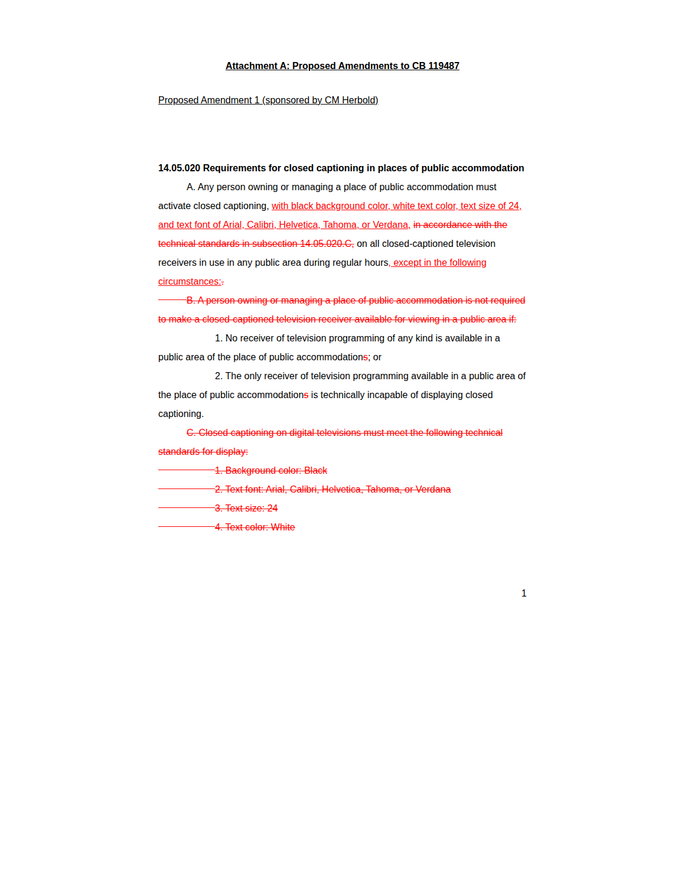Attachment A: Proposed Amendments to CB 119487
Proposed Amendment 1 (sponsored by CM Herbold)
14.05.020 Requirements for closed captioning in places of public accommodation
A. Any person owning or managing a place of public accommodation must activate closed captioning, with black background color, white text color, text size of 24, and text font of Arial, Calibri, Helvetica, Tahoma, or Verdana, in accordance with the technical standards in subsection 14.05.020.C, on all closed-captioned television receivers in use in any public area during regular hours, except in the following circumstances:.
B. A person owning or managing a place of public accommodation is not required to make a closed-captioned television receiver available for viewing in a public area if:
1. No receiver of television programming of any kind is available in a public area of the place of public accommodations; or
2. The only receiver of television programming available in a public area of the place of public accommodations is technically incapable of displaying closed captioning.
C. Closed captioning on digital televisions must meet the following technical standards for display:
1. Background color: Black
2. Text font: Arial, Calibri, Helvetica, Tahoma, or Verdana
3. Text size: 24
4. Text color: White
1